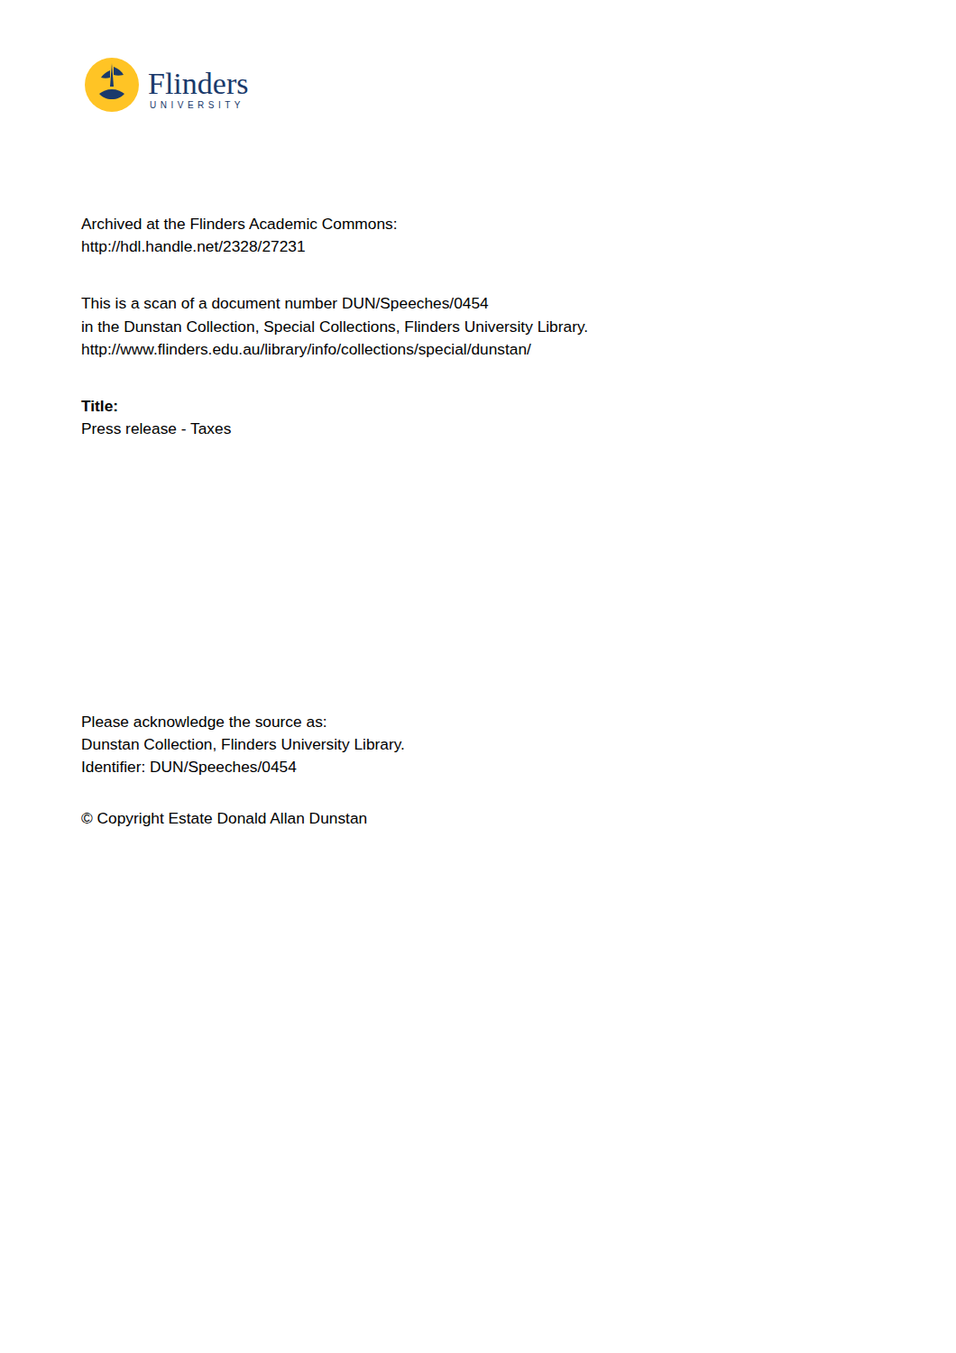Flinders UNIVERSITY
Archived at the Flinders Academic Commons:
http://hdl.handle.net/2328/27231
This is a scan of a document number DUN/Speeches/0454
in the Dunstan Collection, Special Collections, Flinders University Library.
http://www.flinders.edu.au/library/info/collections/special/dunstan/
Title:
Press release - Taxes
Please acknowledge the source as:
Dunstan Collection, Flinders University Library.
Identifier: DUN/Speeches/0454
© Copyright Estate Donald Allan Dunstan